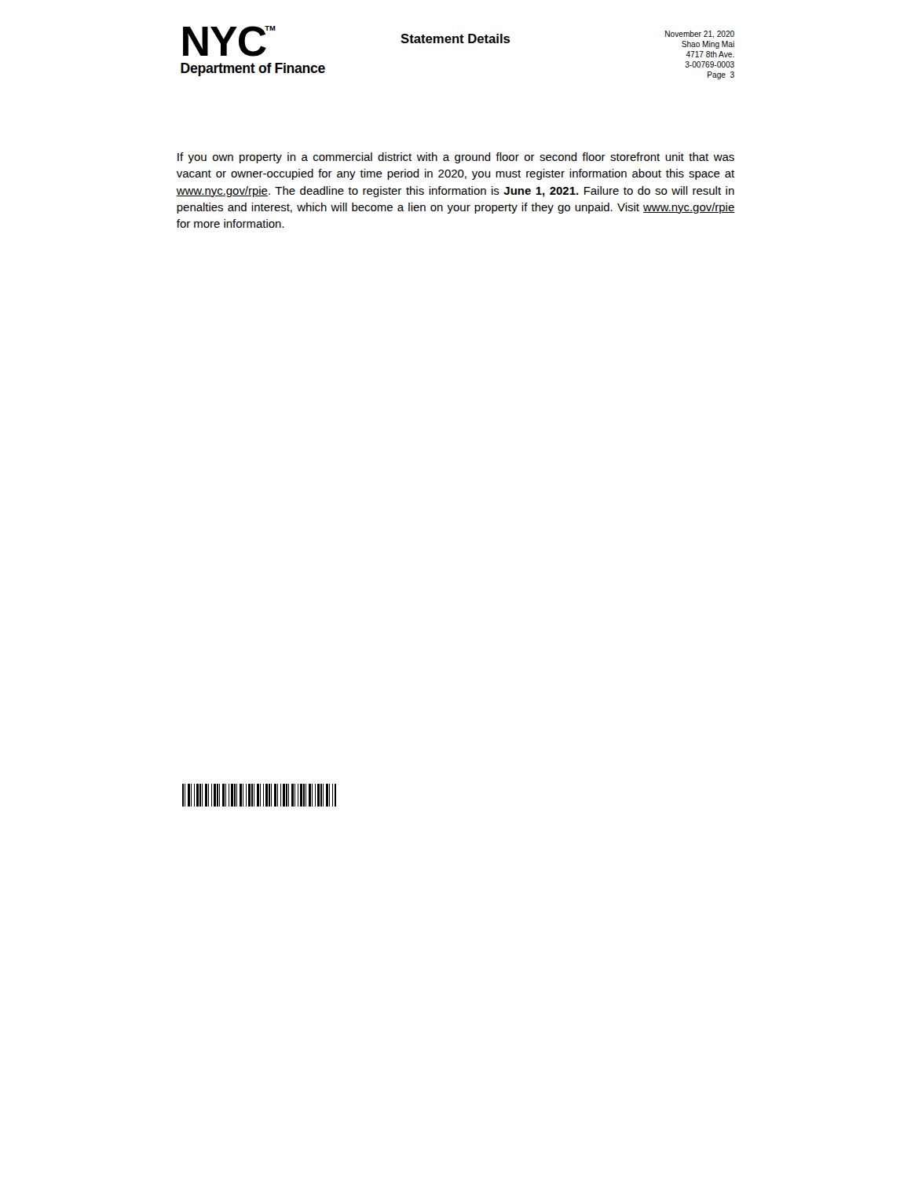NYCTM
Department of Finance
Statement Details
November 21, 2020
Shao Ming Mai
4717 8th Ave.
3-00769-0003
Page 3
If you own property in a commercial district with a ground floor or second floor storefront unit that was vacant or owner-occupied for any time period in 2020, you must register information about this space at www.nyc.gov/rpie. The deadline to register this information is June 1, 2021. Failure to do so will result in penalties and interest, which will become a lien on your property if they go unpaid. Visit www.nyc.gov/rpie for more information.